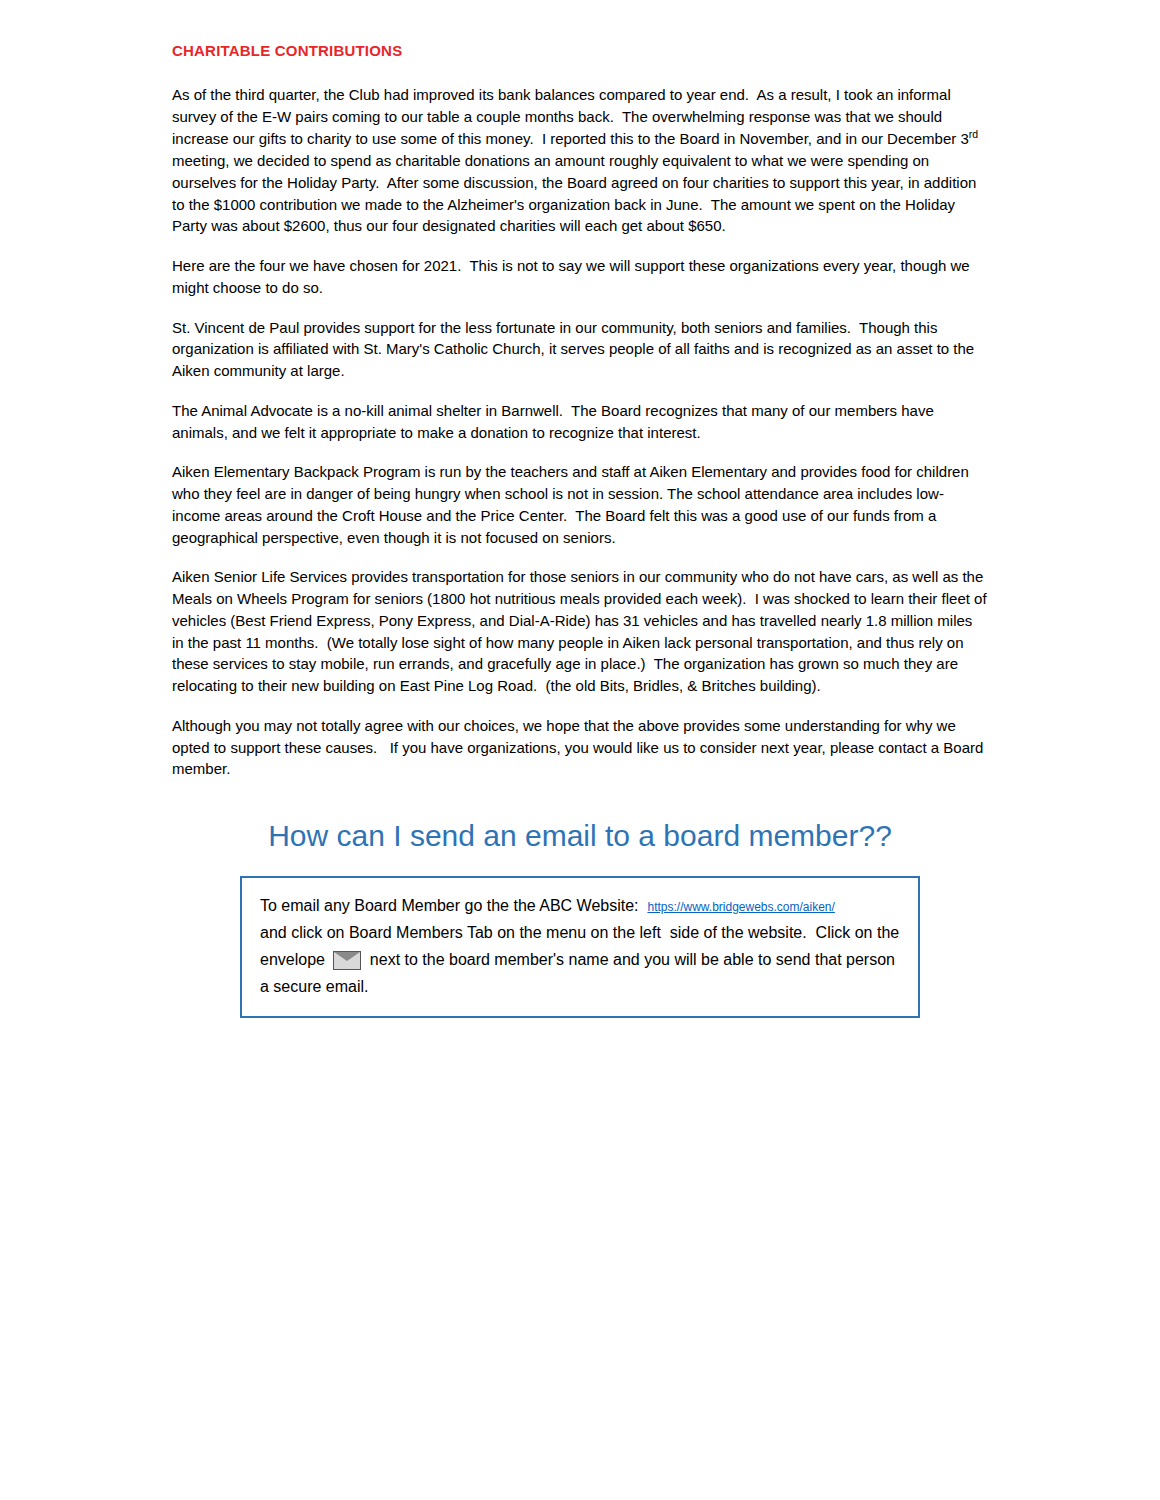CHARITABLE CONTRIBUTIONS
As of the third quarter, the Club had improved its bank balances compared to year end. As a result, I took an informal survey of the E-W pairs coming to our table a couple months back. The overwhelming response was that we should increase our gifts to charity to use some of this money. I reported this to the Board in November, and in our December 3rd meeting, we decided to spend as charitable donations an amount roughly equivalent to what we were spending on ourselves for the Holiday Party. After some discussion, the Board agreed on four charities to support this year, in addition to the $1000 contribution we made to the Alzheimer's organization back in June. The amount we spent on the Holiday Party was about $2600, thus our four designated charities will each get about $650.
Here are the four we have chosen for 2021. This is not to say we will support these organizations every year, though we might choose to do so.
St. Vincent de Paul provides support for the less fortunate in our community, both seniors and families. Though this organization is affiliated with St. Mary's Catholic Church, it serves people of all faiths and is recognized as an asset to the Aiken community at large.
The Animal Advocate is a no-kill animal shelter in Barnwell. The Board recognizes that many of our members have animals, and we felt it appropriate to make a donation to recognize that interest.
Aiken Elementary Backpack Program is run by the teachers and staff at Aiken Elementary and provides food for children who they feel are in danger of being hungry when school is not in session. The school attendance area includes low-income areas around the Croft House and the Price Center. The Board felt this was a good use of our funds from a geographical perspective, even though it is not focused on seniors.
Aiken Senior Life Services provides transportation for those seniors in our community who do not have cars, as well as the Meals on Wheels Program for seniors (1800 hot nutritious meals provided each week). I was shocked to learn their fleet of vehicles (Best Friend Express, Pony Express, and Dial-A-Ride) has 31 vehicles and has travelled nearly 1.8 million miles in the past 11 months. (We totally lose sight of how many people in Aiken lack personal transportation, and thus rely on these services to stay mobile, run errands, and gracefully age in place.) The organization has grown so much they are relocating to their new building on East Pine Log Road. (the old Bits, Bridles, & Britches building).
Although you may not totally agree with our choices, we hope that the above provides some understanding for why we opted to support these causes. If you have organizations, you would like us to consider next year, please contact a Board member.
How can I send an email to a board member??
To email any Board Member go the the ABC Website: https://www.bridgewebs.com/aiken/
and click on Board Members Tab on the menu on the left side of the website. Click on the envelope next to the board member's name and you will be able to send that person a secure email.